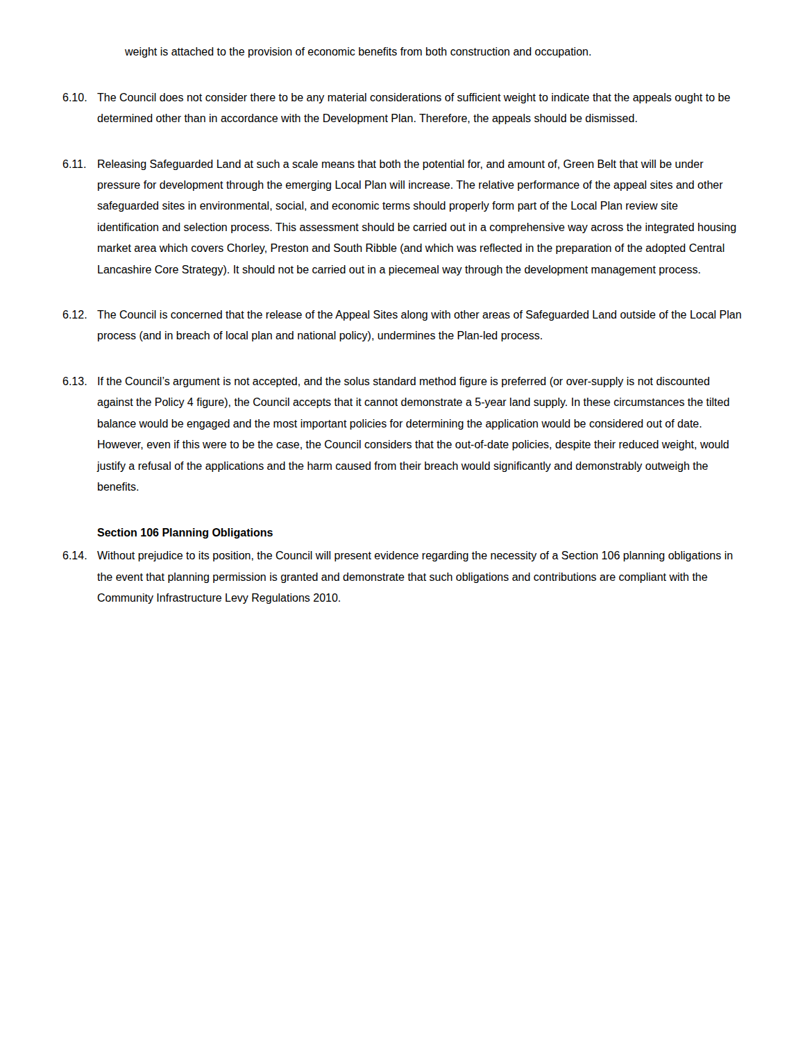weight is attached to the provision of economic benefits from both construction and occupation.
6.10. The Council does not consider there to be any material considerations of sufficient weight to indicate that the appeals ought to be determined other than in accordance with the Development Plan. Therefore, the appeals should be dismissed.
6.11. Releasing Safeguarded Land at such a scale means that both the potential for, and amount of, Green Belt that will be under pressure for development through the emerging Local Plan will increase. The relative performance of the appeal sites and other safeguarded sites in environmental, social, and economic terms should properly form part of the Local Plan review site identification and selection process. This assessment should be carried out in a comprehensive way across the integrated housing market area which covers Chorley, Preston and South Ribble (and which was reflected in the preparation of the adopted Central Lancashire Core Strategy). It should not be carried out in a piecemeal way through the development management process.
6.12. The Council is concerned that the release of the Appeal Sites along with other areas of Safeguarded Land outside of the Local Plan process (and in breach of local plan and national policy), undermines the Plan-led process.
6.13. If the Council’s argument is not accepted, and the solus standard method figure is preferred (or over-supply is not discounted against the Policy 4 figure), the Council accepts that it cannot demonstrate a 5-year land supply. In these circumstances the tilted balance would be engaged and the most important policies for determining the application would be considered out of date. However, even if this were to be the case, the Council considers that the out-of-date policies, despite their reduced weight, would justify a refusal of the applications and the harm caused from their breach would significantly and demonstrably outweigh the benefits.
Section 106 Planning Obligations
6.14. Without prejudice to its position, the Council will present evidence regarding the necessity of a Section 106 planning obligations in the event that planning permission is granted and demonstrate that such obligations and contributions are compliant with the Community Infrastructure Levy Regulations 2010.